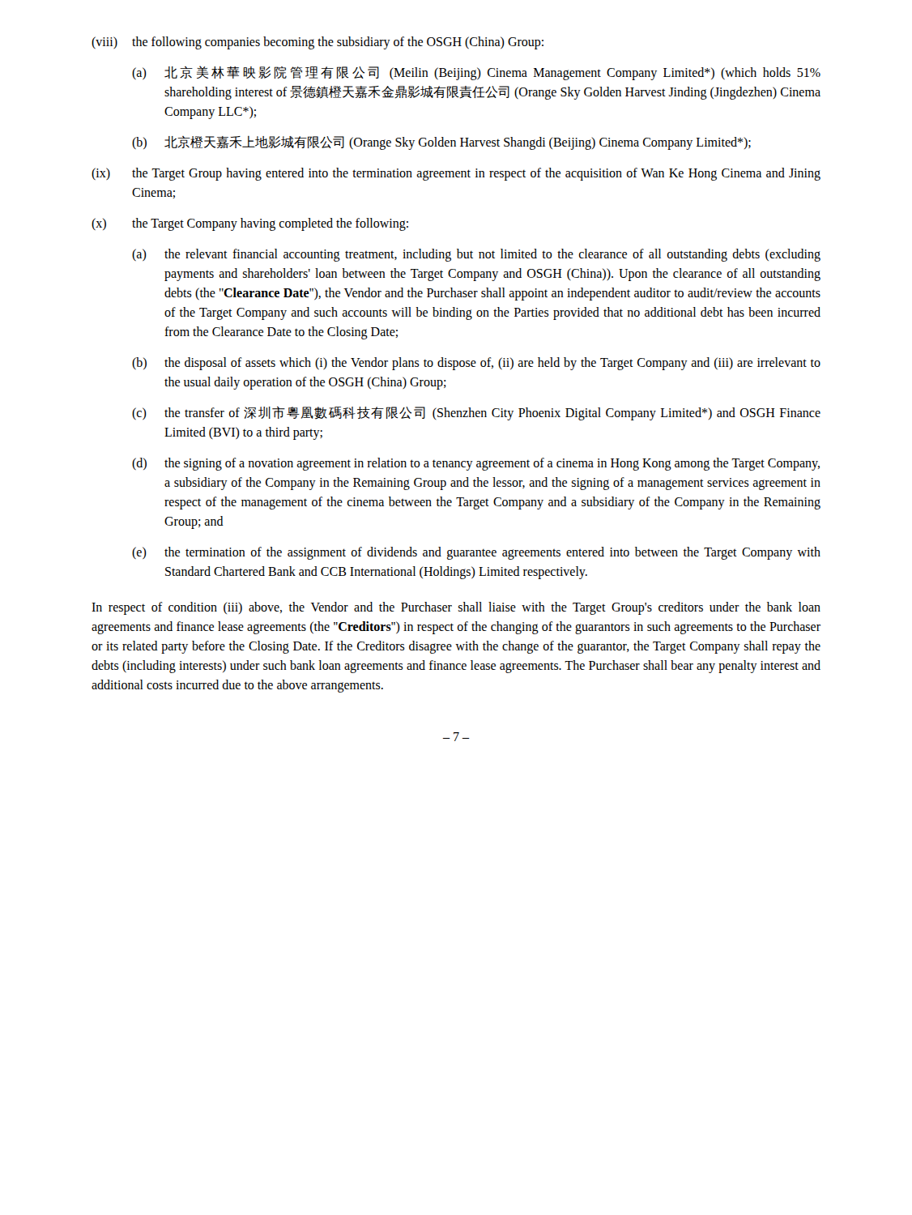(viii)
the following companies becoming the subsidiary of the OSGH (China) Group:
(a)
北京美林華映影院管理有限公司 (Meilin (Beijing) Cinema Management Company Limited*) (which holds 51% shareholding interest of 景德鎮橙天嘉禾金鼎影城有限責任公司 (Orange Sky Golden Harvest Jinding (Jingdezhen) Cinema Company LLC*);
(b)
北京橙天嘉禾上地影城有限公司 (Orange Sky Golden Harvest Shangdi (Beijing) Cinema Company Limited*);
(ix)
the Target Group having entered into the termination agreement in respect of the acquisition of Wan Ke Hong Cinema and Jining Cinema;
(x)
the Target Company having completed the following:
(a)
the relevant financial accounting treatment, including but not limited to the clearance of all outstanding debts (excluding payments and shareholders' loan between the Target Company and OSGH (China)). Upon the clearance of all outstanding debts (the ''Clearance Date''), the Vendor and the Purchaser shall appoint an independent auditor to audit/review the accounts of the Target Company and such accounts will be binding on the Parties provided that no additional debt has been incurred from the Clearance Date to the Closing Date;
(b)
the disposal of assets which (i) the Vendor plans to dispose of, (ii) are held by the Target Company and (iii) are irrelevant to the usual daily operation of the OSGH (China) Group;
(c)
the transfer of 深圳市粵凰數碼科技有限公司 (Shenzhen City Phoenix Digital Company Limited*) and OSGH Finance Limited (BVI) to a third party;
(d)
the signing of a novation agreement in relation to a tenancy agreement of a cinema in Hong Kong among the Target Company, a subsidiary of the Company in the Remaining Group and the lessor, and the signing of a management services agreement in respect of the management of the cinema between the Target Company and a subsidiary of the Company in the Remaining Group; and
(e)
the termination of the assignment of dividends and guarantee agreements entered into between the Target Company with Standard Chartered Bank and CCB International (Holdings) Limited respectively.
In respect of condition (iii) above, the Vendor and the Purchaser shall liaise with the Target Group's creditors under the bank loan agreements and finance lease agreements (the ''Creditors'') in respect of the changing of the guarantors in such agreements to the Purchaser or its related party before the Closing Date. If the Creditors disagree with the change of the guarantor, the Target Company shall repay the debts (including interests) under such bank loan agreements and finance lease agreements. The Purchaser shall bear any penalty interest and additional costs incurred due to the above arrangements.
– 7 –